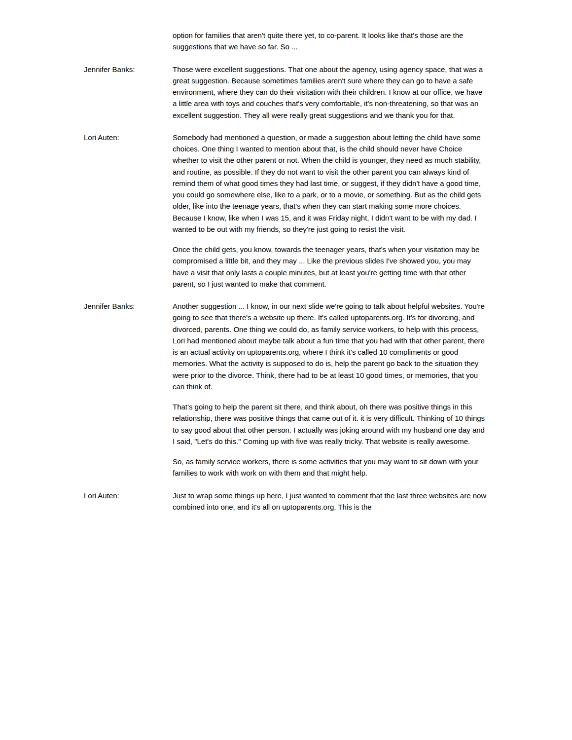option for families that aren't quite there yet, to co-parent. It looks like that's those are the suggestions that we have so far. So ...
Jennifer Banks:
Those were excellent suggestions. That one about the agency, using agency space, that was a great suggestion. Because sometimes families aren't sure where they can go to have a safe environment, where they can do their visitation with their children. I know at our office, we have a little area with toys and couches that's very comfortable, it's non-threatening, so that was an excellent suggestion. They all were really great suggestions and we thank you for that.
Lori Auten:
Somebody had mentioned a question, or made a suggestion about letting the child have some choices. One thing I wanted to mention about that, is the child should never have Choice whether to visit the other parent or not. When the child is younger, they need as much stability, and routine, as possible. If they do not want to visit the other parent you can always kind of remind them of what good times they had last time, or suggest, if they didn't have a good time, you could go somewhere else, like to a park, or to a movie, or something. But as the child gets older, like into the teenage years, that's when they can start making some more choices. Because I know, like when I was 15, and it was Friday night, I didn't want to be with my dad. I wanted to be out with my friends, so they're just going to resist the visit.
Once the child gets, you know, towards the teenager years, that's when your visitation may be compromised a little bit, and they may ... Like the previous slides I've showed you, you may have a visit that only lasts a couple minutes, but at least you're getting time with that other parent, so I just wanted to make that comment.
Jennifer Banks:
Another suggestion ... I know, in our next slide we're going to talk about helpful websites. You're going to see that there's a website up there. It's called uptoparents.org. It's for divorcing, and divorced, parents. One thing we could do, as family service workers, to help with this process, Lori had mentioned about maybe talk about a fun time that you had with that other parent, there is an actual activity on uptoparents.org, where I think it's called 10 compliments or good memories. What the activity is supposed to do is, help the parent go back to the situation they were prior to the divorce. Think, there had to be at least 10 good times, or memories, that you can think of.
That's going to help the parent sit there, and think about, oh there was positive things in this relationship, there was positive things that came out of it. it is very difficult. Thinking of 10 things to say good about that other person. I actually was joking around with my husband one day and I said, "Let's do this." Coming up with five was really tricky. That website is really awesome.
So, as family service workers, there is some activities that you may want to sit down with your families to work with work on with them and that might help.
Lori Auten:
Just to wrap some things up here, I just wanted to comment that the last three websites are now combined into one, and it's all on uptoparents.org. This is the